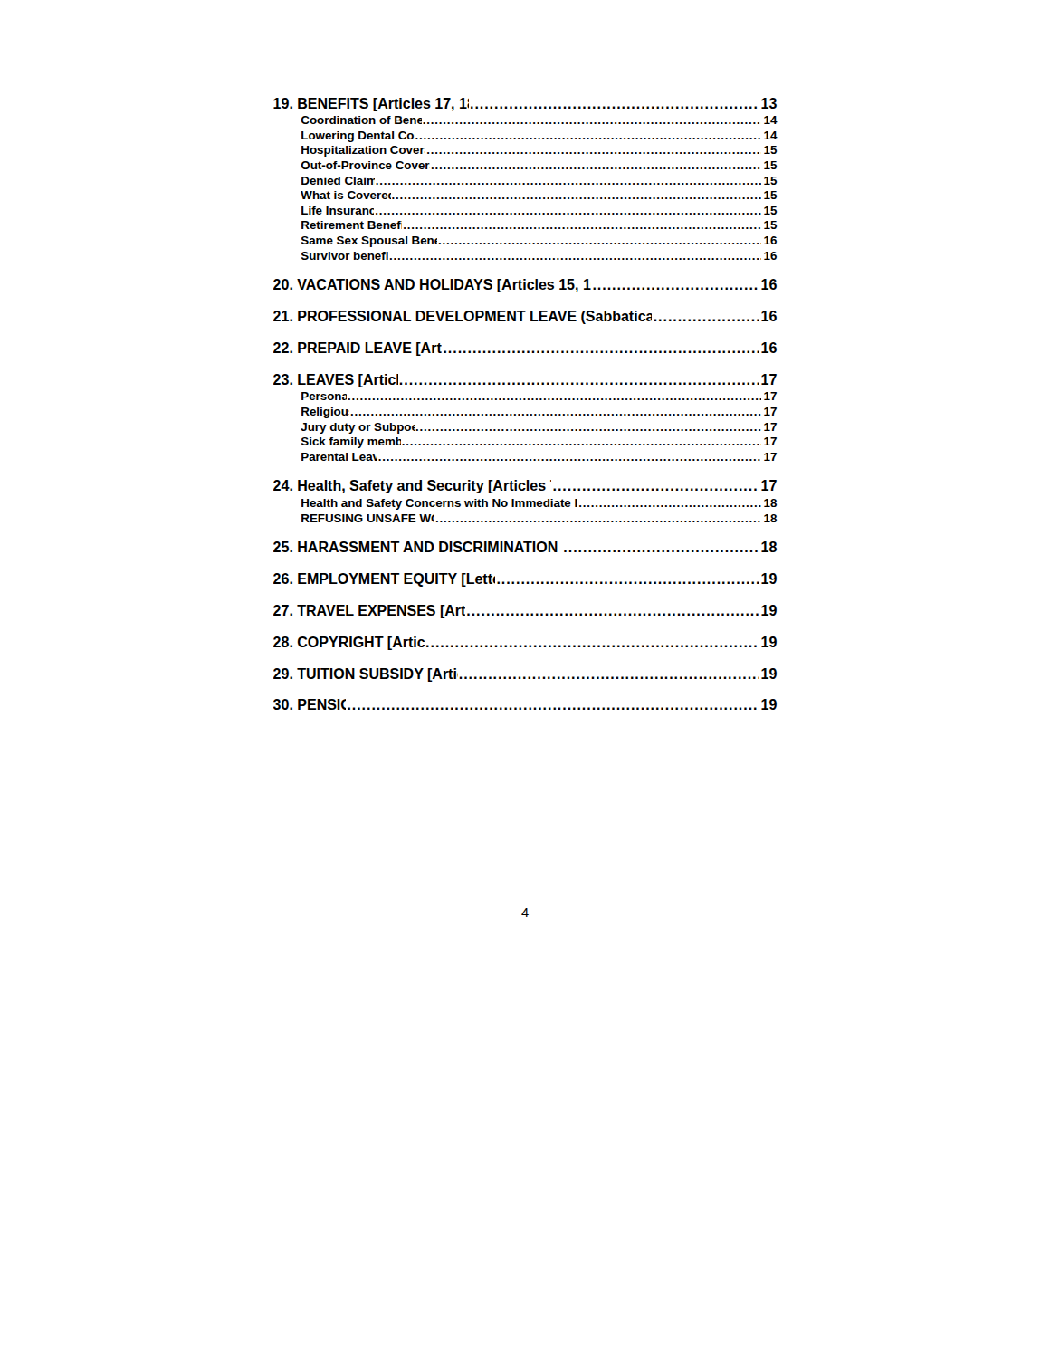19. BENEFITS [Articles 17, 18, & 19] .......................................................................... 13
Coordination of Benefits ................................................................................................. 14
Lowering Dental Costs .................................................................................................. 14
Hospitalization Coverage ............................................................................................... 15
Out-of-Province Coverage .............................................................................................. 15
Denied Claims ........................................................................................................... 15
What is Covered? ....................................................................................................... 15
Life Insurance .......................................................................................................... 15
Retirement Benefits ................................................................................................... 15
Same Sex Spousal Benefits ............................................................................................ 16
Survivor benefits ....................................................................................................... 16
20. VACATIONS AND HOLIDAYS [Articles 15, 16 & 11.03] ......................................... 16
21. PROFESSIONAL DEVELOPMENT LEAVE (Sabbaticals) [Article 20] ........................... 16
22. PREPAID LEAVE [Article 23] ................................................................................... 16
23. LEAVES [Article 21] .............................................................................................. 17
Personal ................................................................................................................. 17
Religious ................................................................................................................. 17
Jury duty or Subpoena .................................................................................................. 17
Sick family member .................................................................................................... 17
Parental Leave ......................................................................................................... 17
24. Health, Safety and Security [Articles 7.02 & 24] .................................................... 17
Health and Safety Concerns with No Immediate Danger ................................................... 18
REFUSING UNSAFE WORK .............................................................................................. 18
25. HARASSMENT AND DISCRIMINATION [Article 4] ................................................. 18
26. EMPLOYMENT EQUITY [Letter, p. 92] ................................................................... 19
27. TRAVEL EXPENSES [Article 25] ........................................................................... 19
28. COPYRIGHT [Article 13] ..................................................................................... 19
29. TUITION SUBSIDY [Article 12] ............................................................................ 19
30. PENSION ....................................................................................................... 19
4